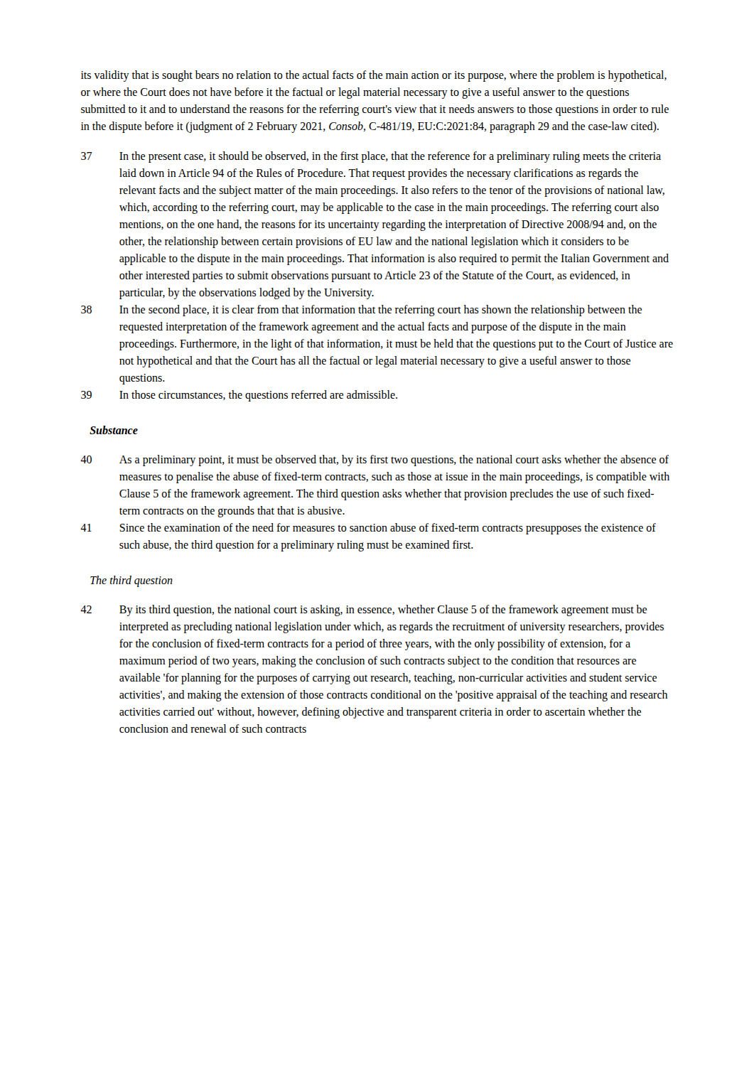its validity that is sought bears no relation to the actual facts of the main action or its purpose, where the problem is hypothetical, or where the Court does not have before it the factual or legal material necessary to give a useful answer to the questions submitted to it and to understand the reasons for the referring court's view that it needs answers to those questions in order to rule in the dispute before it (judgment of 2 February 2021, Consob, C‑481/19, EU:C:2021:84, paragraph 29 and the case-law cited).
37
In the present case, it should be observed, in the first place, that the reference for a preliminary ruling meets the criteria laid down in Article 94 of the Rules of Procedure. That request provides the necessary clarifications as regards the relevant facts and the subject matter of the main proceedings. It also refers to the tenor of the provisions of national law, which, according to the referring court, may be applicable to the case in the main proceedings. The referring court also mentions, on the one hand, the reasons for its uncertainty regarding the interpretation of Directive 2008/94 and, on the other, the relationship between certain provisions of EU law and the national legislation which it considers to be applicable to the dispute in the main proceedings. That information is also required to permit the Italian Government and other interested parties to submit observations pursuant to Article 23 of the Statute of the Court, as evidenced, in particular, by the observations lodged by the University.
38
In the second place, it is clear from that information that the referring court has shown the relationship between the requested interpretation of the framework agreement and the actual facts and purpose of the dispute in the main proceedings. Furthermore, in the light of that information, it must be held that the questions put to the Court of Justice are not hypothetical and that the Court has all the factual or legal material necessary to give a useful answer to those questions.
39
In those circumstances, the questions referred are admissible.
Substance
40
As a preliminary point, it must be observed that, by its first two questions, the national court asks whether the absence of measures to penalise the abuse of fixed-term contracts, such as those at issue in the main proceedings, is compatible with Clause 5 of the framework agreement. The third question asks whether that provision precludes the use of such fixed-term contracts on the grounds that that is abusive.
41
Since the examination of the need for measures to sanction abuse of fixed-term contracts presupposes the existence of such abuse, the third question for a preliminary ruling must be examined first.
The third question
42
By its third question, the national court is asking, in essence, whether Clause 5 of the framework agreement must be interpreted as precluding national legislation under which, as regards the recruitment of university researchers, provides for the conclusion of fixed-term contracts for a period of three years, with the only possibility of extension, for a maximum period of two years, making the conclusion of such contracts subject to the condition that resources are available 'for planning for the purposes of carrying out research, teaching, non-curricular activities and student service activities', and making the extension of those contracts conditional on the 'positive appraisal of the teaching and research activities carried out' without, however, defining objective and transparent criteria in order to ascertain whether the conclusion and renewal of such contracts